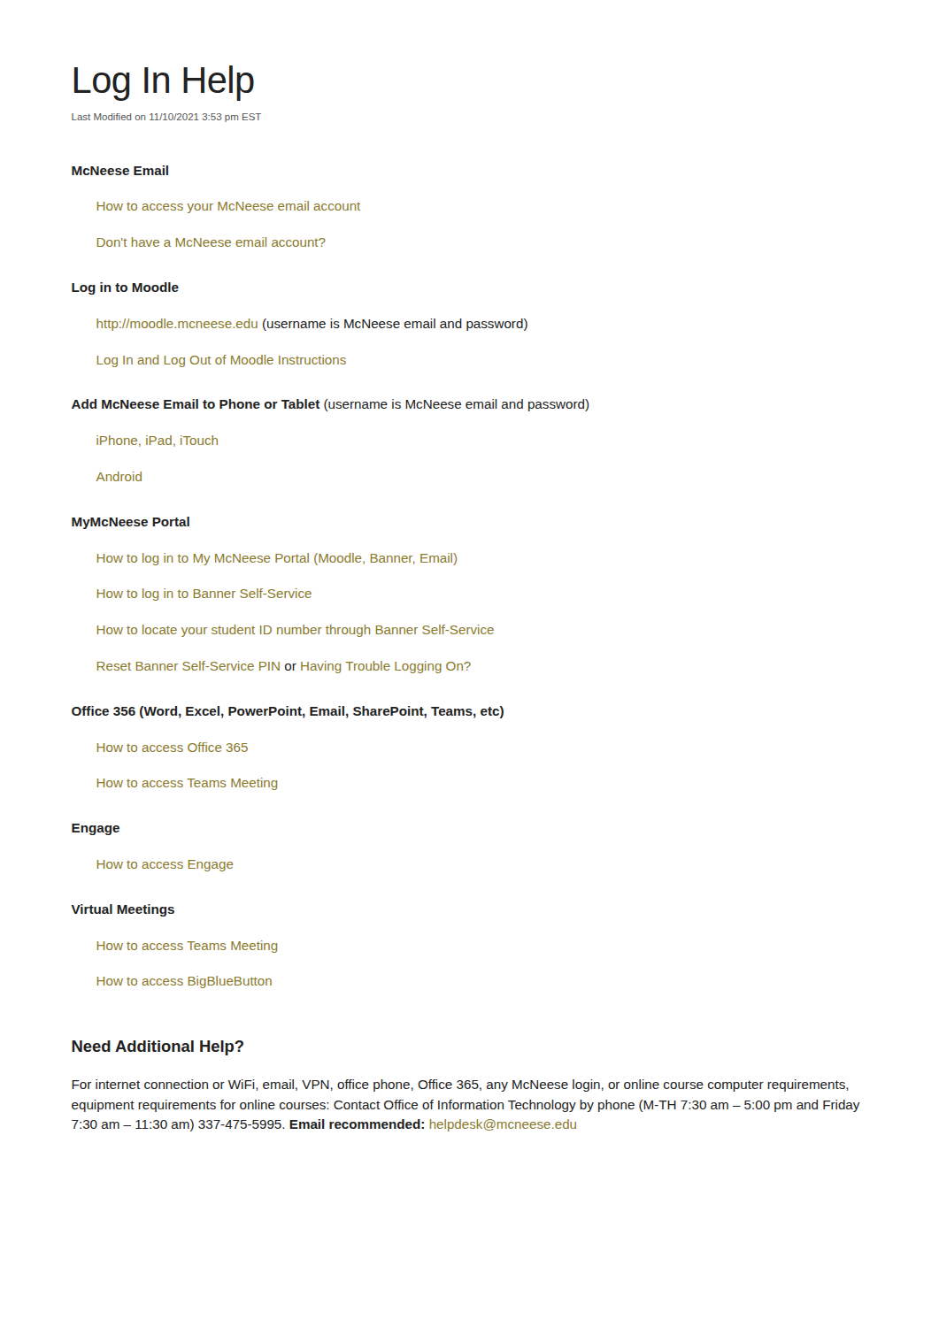Log In Help
Last Modified on 11/10/2021 3:53 pm EST
McNeese Email
How to access your McNeese email account
Don't have a McNeese email account?
Log in to Moodle
http://moodle.mcneese.edu (username is McNeese email and password)
Log In and Log Out of Moodle Instructions
Add McNeese Email to Phone or Tablet (username is McNeese email and password)
iPhone, iPad, iTouch
Android
MyMcNeese Portal
How to log in to My McNeese Portal (Moodle, Banner, Email)
How to log in to Banner Self-Service
How to locate your student ID number through Banner Self-Service
Reset Banner Self-Service PIN or Having Trouble Logging On?
Office 356 (Word, Excel, PowerPoint, Email, SharePoint, Teams, etc)
How to access Office 365
How to access Teams Meeting
Engage
How to access Engage
Virtual Meetings
How to access Teams Meeting
How to access BigBlueButton
Need Additional Help?
For internet connection or WiFi, email, VPN, office phone, Office 365, any McNeese login, or online course computer requirements, equipment requirements for online courses: Contact Office of Information Technology by phone (M-TH 7:30 am – 5:00 pm and Friday 7:30 am – 11:30 am) 337-475-5995. Email recommended: helpdesk@mcneese.edu